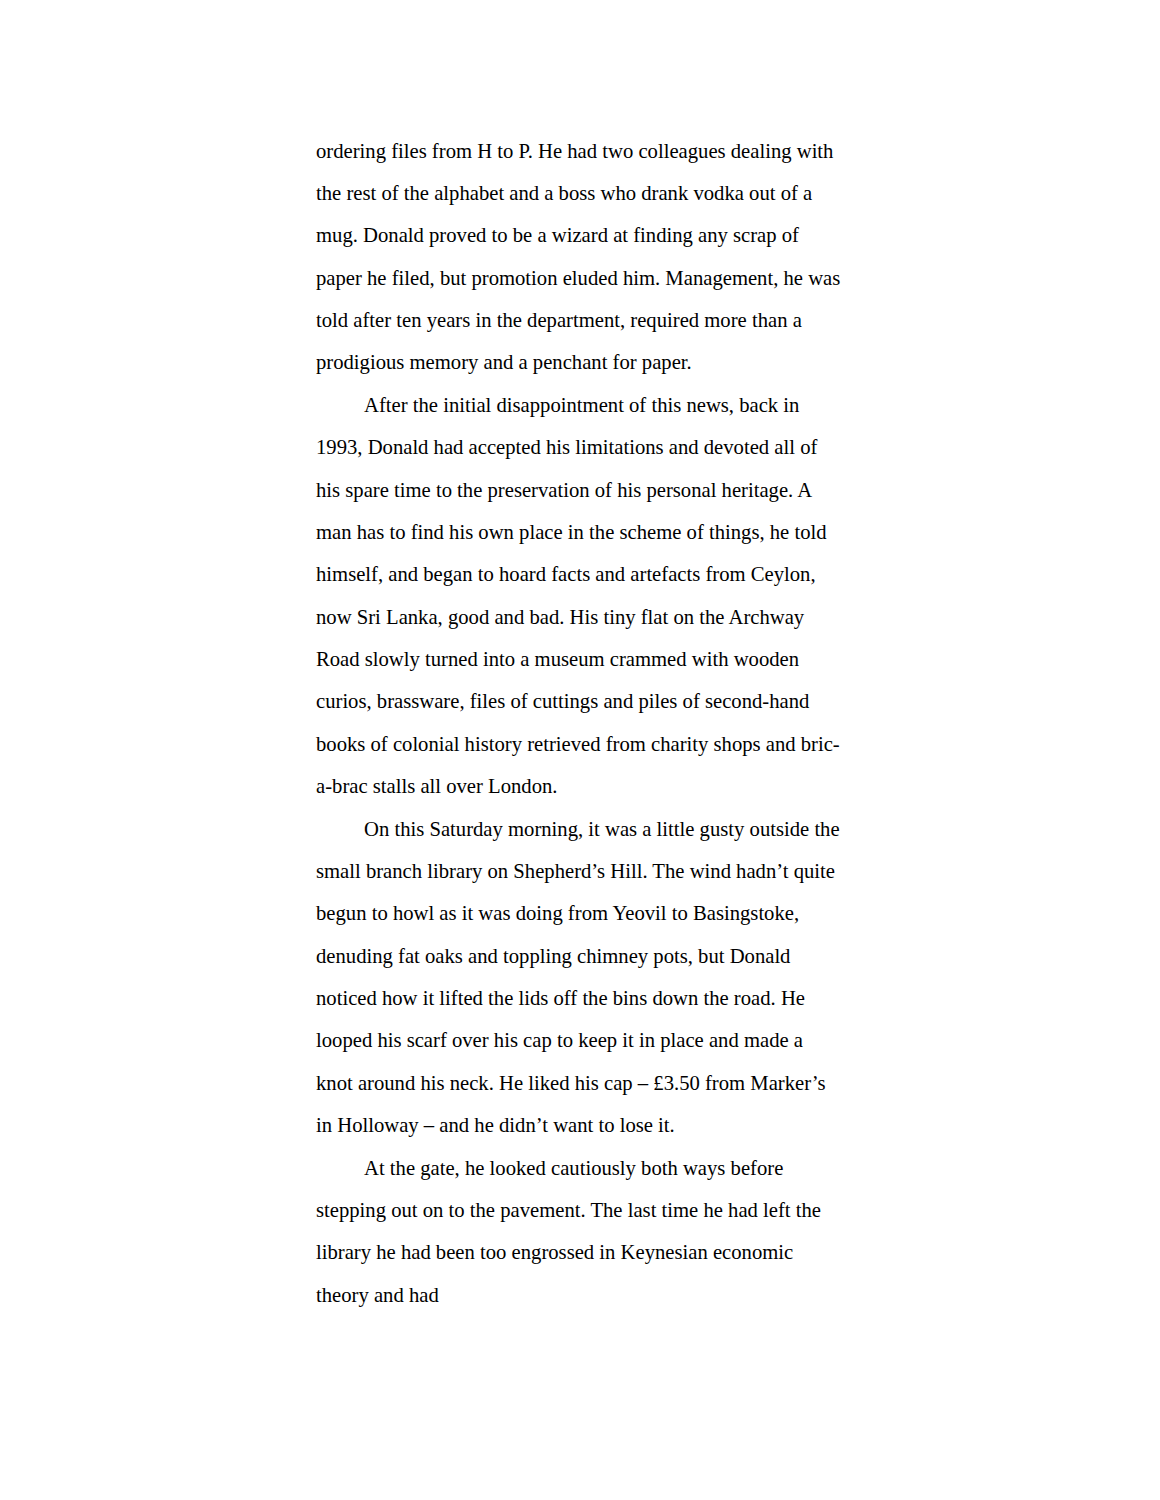ordering files from H to P. He had two colleagues dealing with the rest of the alphabet and a boss who drank vodka out of a mug. Donald proved to be a wizard at finding any scrap of paper he filed, but promotion eluded him. Management, he was told after ten years in the department, required more than a prodigious memory and a penchant for paper.
After the initial disappointment of this news, back in 1993, Donald had accepted his limitations and devoted all of his spare time to the preservation of his personal heritage. A man has to find his own place in the scheme of things, he told himself, and began to hoard facts and artefacts from Ceylon, now Sri Lanka, good and bad. His tiny flat on the Archway Road slowly turned into a museum crammed with wooden curios, brassware, files of cuttings and piles of second-hand books of colonial history retrieved from charity shops and bric-a-brac stalls all over London.
On this Saturday morning, it was a little gusty outside the small branch library on Shepherd’s Hill. The wind hadn’t quite begun to howl as it was doing from Yeovil to Basingstoke, denuding fat oaks and toppling chimney pots, but Donald noticed how it lifted the lids off the bins down the road. He looped his scarf over his cap to keep it in place and made a knot around his neck. He liked his cap – £3.50 from Marker’s in Holloway – and he didn’t want to lose it.
At the gate, he looked cautiously both ways before stepping out on to the pavement. The last time he had left the library he had been too engrossed in Keynesian economic theory and had